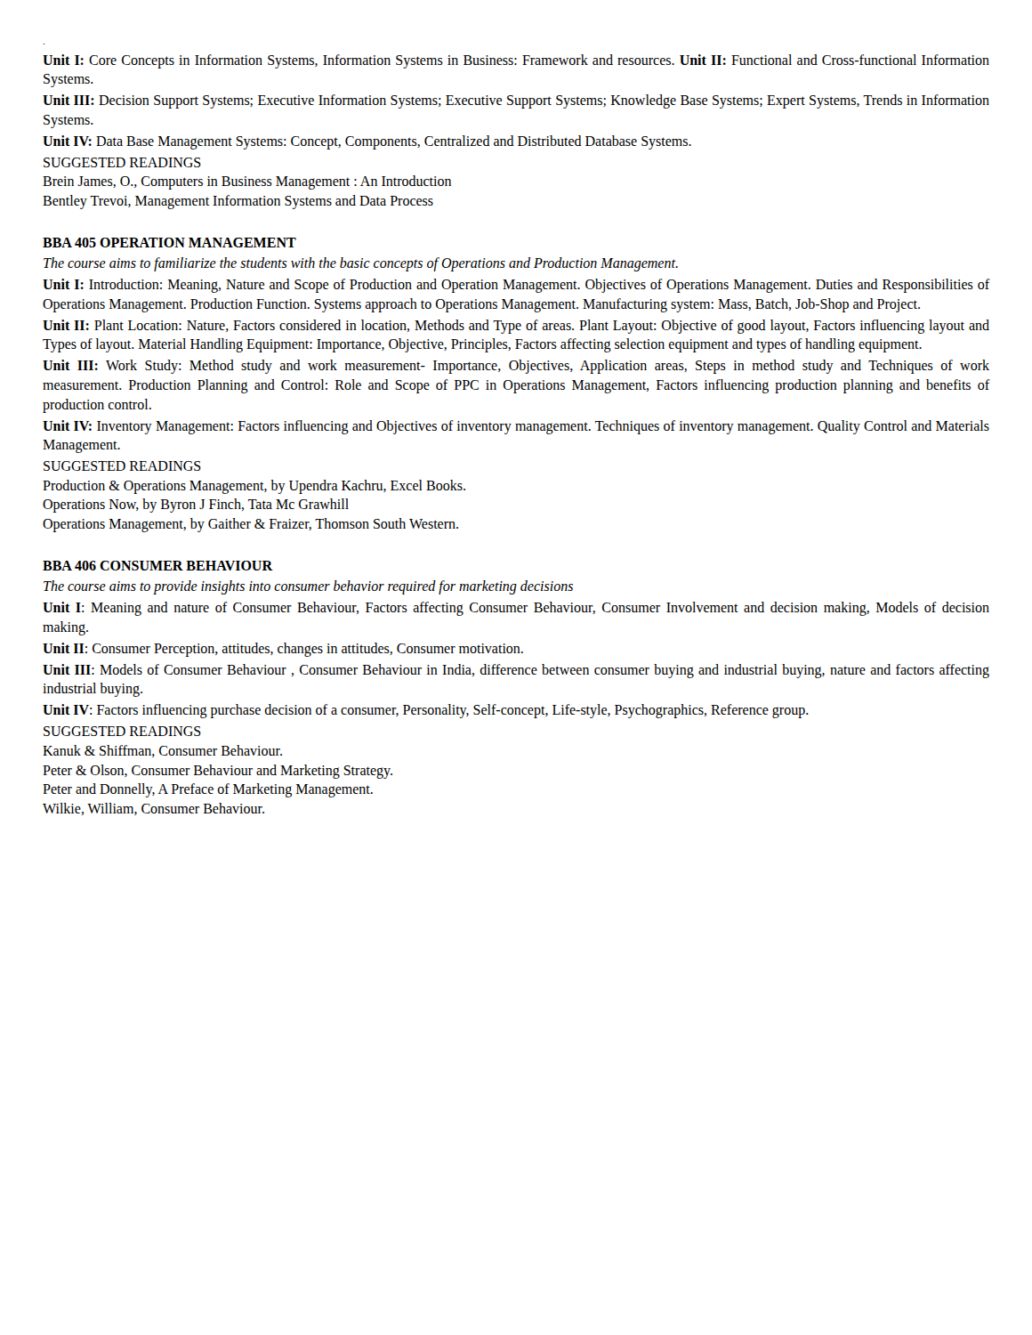.
Unit I: Core Concepts in Information Systems, Information Systems in Business: Framework and resources. Unit II: Functional and Cross-functional Information Systems.
Unit III: Decision Support Systems; Executive Information Systems; Executive Support Systems; Knowledge Base Systems; Expert Systems, Trends in Information Systems.
Unit IV: Data Base Management Systems: Concept, Components, Centralized and Distributed Database Systems.
SUGGESTED READINGS
Brein James, O., Computers in Business Management : An Introduction
Bentley Trevoi, Management Information Systems and Data Process
BBA 405 OPERATION MANAGEMENT
The course aims to familiarize the students with the basic concepts of Operations and Production Management.
Unit I: Introduction: Meaning, Nature and Scope of Production and Operation Management. Objectives of Operations Management. Duties and Responsibilities of Operations Management. Production Function. Systems approach to Operations Management. Manufacturing system: Mass, Batch, Job-Shop and Project.
Unit II: Plant Location: Nature, Factors considered in location, Methods and Type of areas. Plant Layout: Objective of good layout, Factors influencing layout and Types of layout. Material Handling Equipment: Importance, Objective, Principles, Factors affecting selection equipment and types of handling equipment.
Unit III: Work Study: Method study and work measurement- Importance, Objectives, Application areas, Steps in method study and Techniques of work measurement. Production Planning and Control: Role and Scope of PPC in Operations Management, Factors influencing production planning and benefits of production control.
Unit IV: Inventory Management: Factors influencing and Objectives of inventory management. Techniques of inventory management. Quality Control and Materials Management.
SUGGESTED READINGS
Production & Operations Management, by Upendra Kachru, Excel Books.
Operations Now, by Byron J Finch, Tata Mc Grawhill
Operations Management, by Gaither & Fraizer, Thomson South Western.
BBA 406 CONSUMER BEHAVIOUR
The course aims to provide insights into consumer behavior required for marketing decisions
Unit I: Meaning and nature of Consumer Behaviour, Factors affecting Consumer Behaviour, Consumer Involvement and decision making, Models of decision making.
Unit II: Consumer Perception, attitudes, changes in attitudes, Consumer motivation.
Unit III: Models of Consumer Behaviour , Consumer Behaviour in India, difference between consumer buying and industrial buying, nature and factors affecting industrial buying.
Unit IV: Factors influencing purchase decision of a consumer, Personality, Self-concept, Life-style, Psychographics, Reference group.
SUGGESTED READINGS
Kanuk & Shiffman, Consumer Behaviour.
Peter & Olson, Consumer Behaviour and Marketing Strategy.
Peter and Donnelly, A Preface of Marketing Management.
Wilkie, William, Consumer Behaviour.